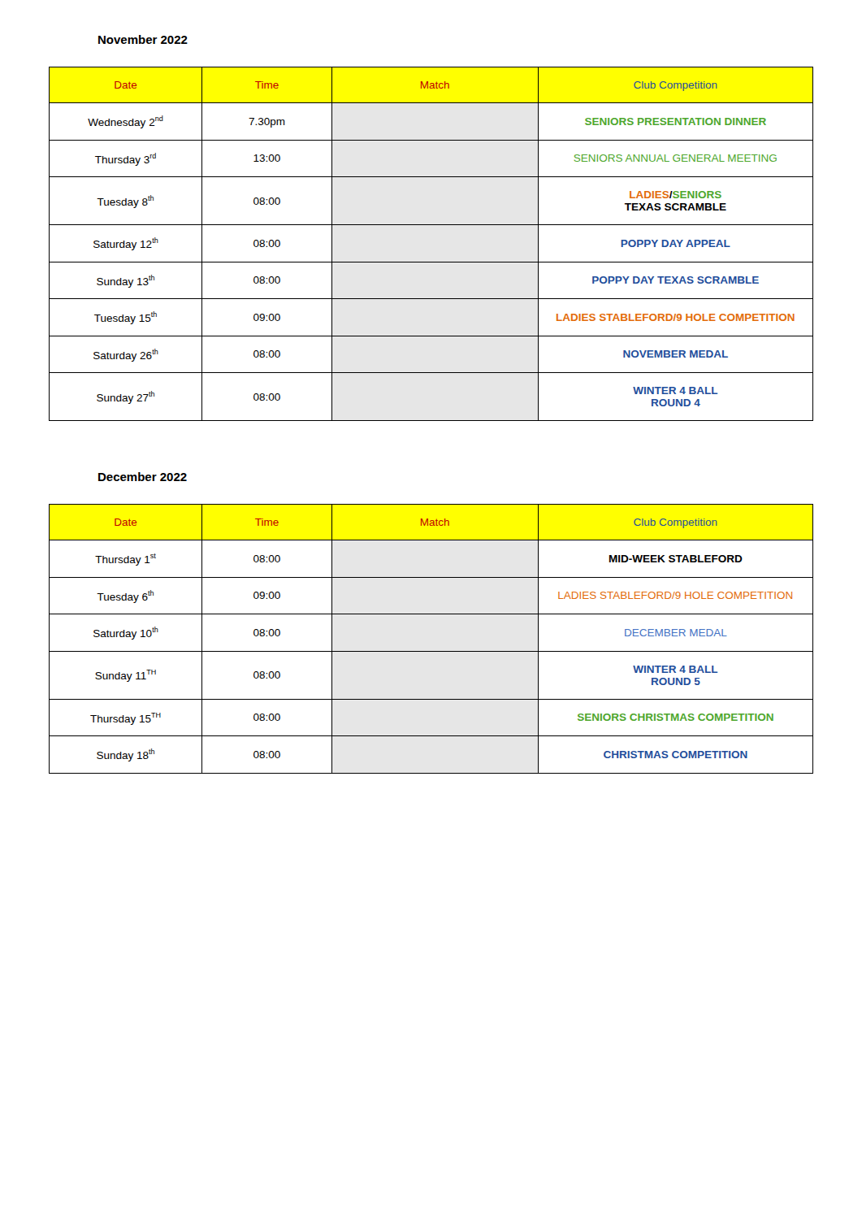November 2022
| Date | Time | Match | Club Competition |
| --- | --- | --- | --- |
| Wednesday 2 nd | 7.30pm | | SENIORS PRESENTATION DINNER |
| Thursday 3 rd | 13:00 | | SENIORS ANNUAL GENERAL MEETING |
| Tuesday 8 th | 08:00 | | LADIES / SENIORS TEXAS SCRAMBLE |
| Saturday 12 th | 08:00 | | POPPY DAY APPEAL |
| Sunday 13 th | 08:00 | | POPPY DAY TEXAS SCRAMBLE |
| Tuesday 15 th | 09:00 | | LADIES STABLEFORD/9 HOLE COMPETITION |
| Saturday 26 th | 08:00 | | NOVEMBER MEDAL |
| Sunday 27 th | 08:00 | | WINTER 4 BALL ROUND 4 |
December 2022
| Date | Time | Match | Club Competition |
| --- | --- | --- | --- |
| Thursday 1 st | 08:00 | | MID-WEEK STABLEFORD |
| Tuesday 6 th | 09:00 | | LADIES STABLEFORD/9 HOLE COMPETITION |
| Saturday 10 th | 08:00 | | DECEMBER MEDAL |
| Sunday 11 TH | 08:00 | | WINTER 4 BALL ROUND 5 |
| Thursday 15 TH | 08:00 | | SENIORS CHRISTMAS COMPETITION |
| Sunday 18 th | 08:00 | | CHRISTMAS COMPETITION |